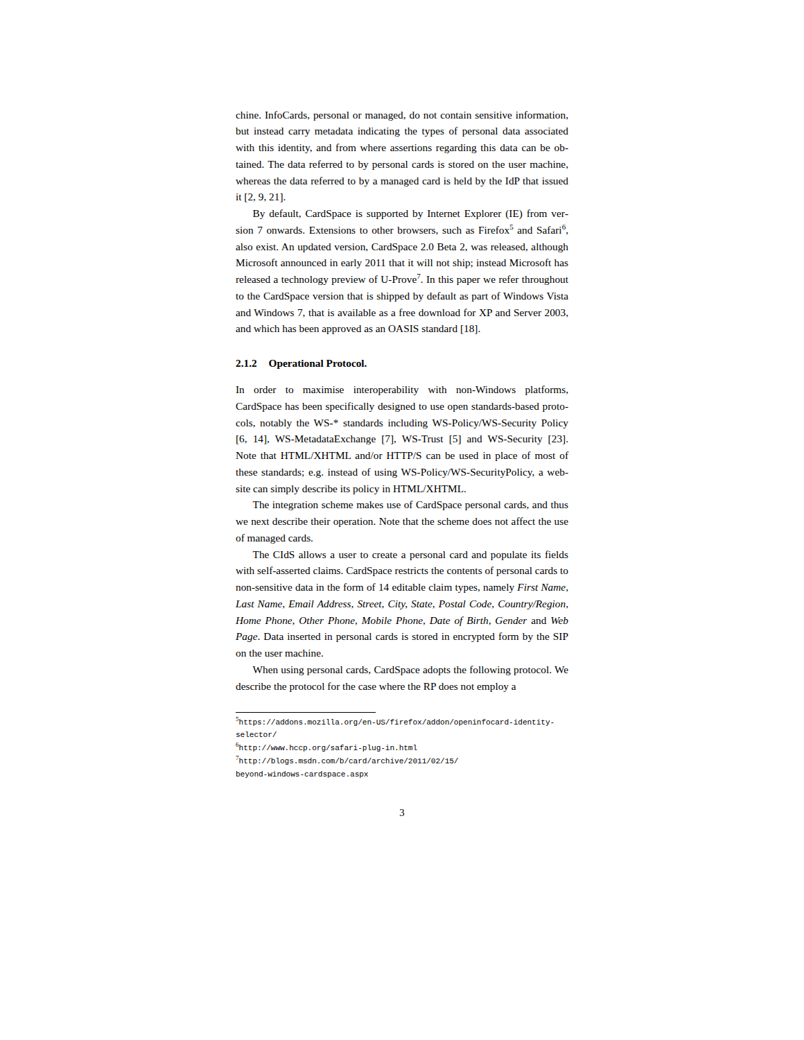chine. InfoCards, personal or managed, do not contain sensitive information, but instead carry metadata indicating the types of personal data associated with this identity, and from where assertions regarding this data can be obtained. The data referred to by personal cards is stored on the user machine, whereas the data referred to by a managed card is held by the IdP that issued it [2, 9, 21].
By default, CardSpace is supported by Internet Explorer (IE) from version 7 onwards. Extensions to other browsers, such as Firefox5 and Safari6, also exist. An updated version, CardSpace 2.0 Beta 2, was released, although Microsoft announced in early 2011 that it will not ship; instead Microsoft has released a technology preview of U-Prove7. In this paper we refer throughout to the CardSpace version that is shipped by default as part of Windows Vista and Windows 7, that is available as a free download for XP and Server 2003, and which has been approved as an OASIS standard [18].
2.1.2 Operational Protocol.
In order to maximise interoperability with non-Windows platforms, CardSpace has been specifically designed to use open standards-based protocols, notably the WS-* standards including WS-Policy/WS-Security Policy [6, 14], WS-MetadataExchange [7], WS-Trust [5] and WS-Security [23]. Note that HTML/XHTML and/or HTTP/S can be used in place of most of these standards; e.g. instead of using WS-Policy/WS-SecurityPolicy, a website can simply describe its policy in HTML/XHTML.
The integration scheme makes use of CardSpace personal cards, and thus we next describe their operation. Note that the scheme does not affect the use of managed cards.
The CIdS allows a user to create a personal card and populate its fields with self-asserted claims. CardSpace restricts the contents of personal cards to non-sensitive data in the form of 14 editable claim types, namely First Name, Last Name, Email Address, Street, City, State, Postal Code, Country/Region, Home Phone, Other Phone, Mobile Phone, Date of Birth, Gender and Web Page. Data inserted in personal cards is stored in encrypted form by the SIP on the user machine.
When using personal cards, CardSpace adopts the following protocol. We describe the protocol for the case where the RP does not employ a
5https://addons.mozilla.org/en-US/firefox/addon/openinfocard-identity-selector/
6http://www.hccp.org/safari-plug-in.html
7http://blogs.msdn.com/b/card/archive/2011/02/15/
beyond-windows-cardspace.aspx
3